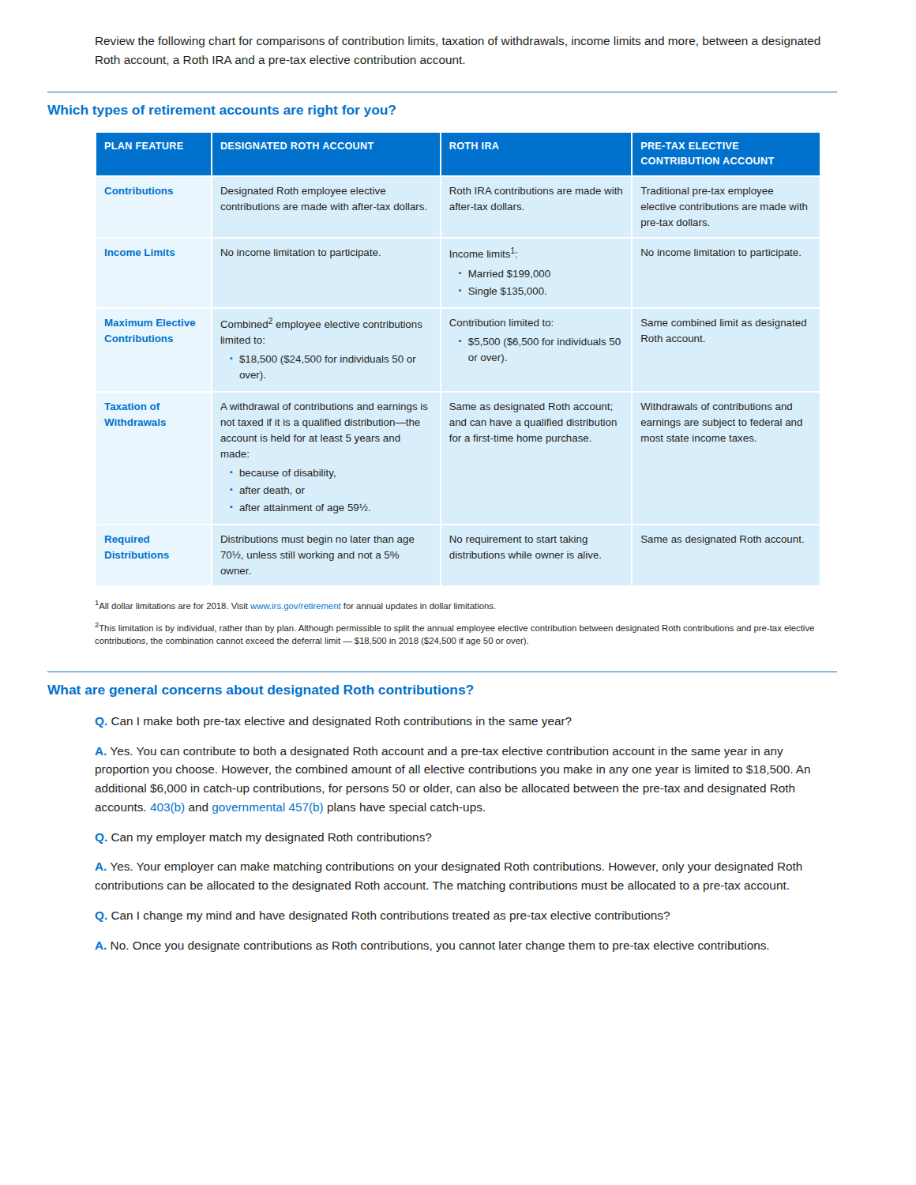Review the following chart for comparisons of contribution limits, taxation of withdrawals, income limits and more, between a designated Roth account, a Roth IRA and a pre-tax elective contribution account.
Which types of retirement accounts are right for you?
| PLAN FEATURE | DESIGNATED ROTH ACCOUNT | ROTH IRA | PRE-TAX ELECTIVE CONTRIBUTION ACCOUNT |
| --- | --- | --- | --- |
| Contributions | Designated Roth employee elective contributions are made with after-tax dollars. | Roth IRA contributions are made with after-tax dollars. | Traditional pre-tax employee elective contributions are made with pre-tax dollars. |
| Income Limits | No income limitation to participate. | Income limits 1 : Married $199,000 Single $135,000. | No income limitation to participate. |
| Maximum Elective Contributions | Combined 2 employee elective contributions limited to: $18,500 ($24,500 for individuals 50 or over). | Contribution limited to: $5,500 ($6,500 for individuals 50 or over). | Same combined limit as designated Roth account. |
| Taxation of Withdrawals | A withdrawal of contributions and earnings is not taxed if it is a qualified distribution—the account is held for at least 5 years and made: because of disability, after death, or after attainment of age 59½. | Same as designated Roth account; and can have a qualified distribution for a first-time home purchase. | Withdrawals of contributions and earnings are subject to federal and most state income taxes. |
| Required Distributions | Distributions must begin no later than age 70½, unless still working and not a 5% owner. | No requirement to start taking distributions while owner is alive. | Same as designated Roth account. |
1All dollar limitations are for 2018. Visit www.irs.gov/retirement for annual updates in dollar limitations.
2This limitation is by individual, rather than by plan. Although permissible to split the annual employee elective contribution between designated Roth contributions and pre-tax elective contributions, the combination cannot exceed the deferral limit — $18,500 in 2018 ($24,500 if age 50 or over).
What are general concerns about designated Roth contributions?
Q. Can I make both pre-tax elective and designated Roth contributions in the same year?
A. Yes. You can contribute to both a designated Roth account and a pre-tax elective contribution account in the same year in any proportion you choose. However, the combined amount of all elective contributions you make in any one year is limited to $18,500. An additional $6,000 in catch-up contributions, for persons 50 or older, can also be allocated between the pre-tax and designated Roth accounts. 403(b) and governmental 457(b) plans have special catch-ups.
Q. Can my employer match my designated Roth contributions?
A. Yes. Your employer can make matching contributions on your designated Roth contributions. However, only your designated Roth contributions can be allocated to the designated Roth account. The matching contributions must be allocated to a pre-tax account.
Q. Can I change my mind and have designated Roth contributions treated as pre-tax elective contributions?
A. No. Once you designate contributions as Roth contributions, you cannot later change them to pre-tax elective contributions.